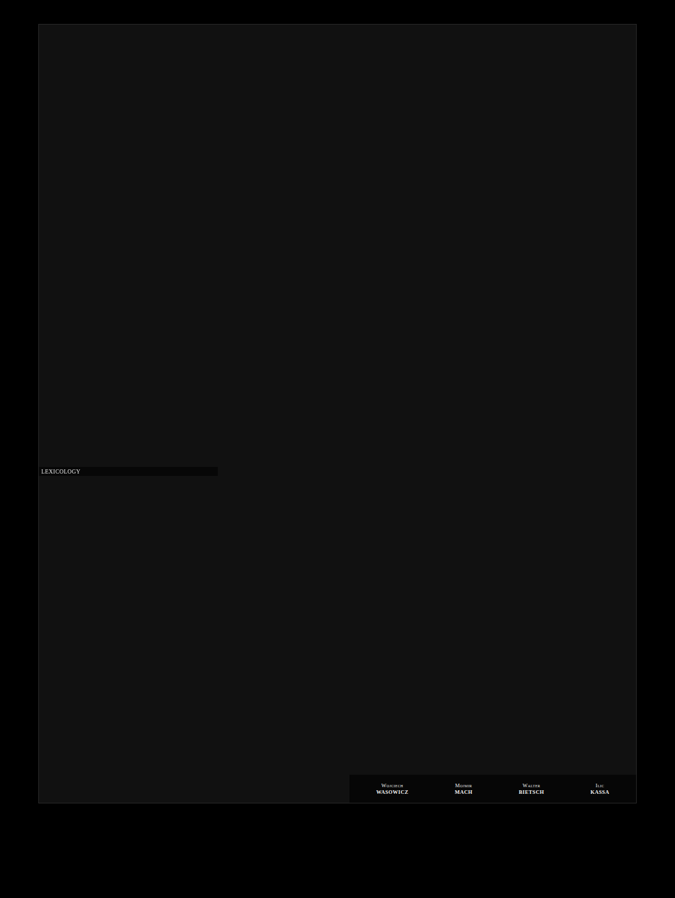Photographic collage of conference participants
Lexicology
Wojciech Wasowicz
Mojmir Mach
Walter Bietsch
Ilic Kassa